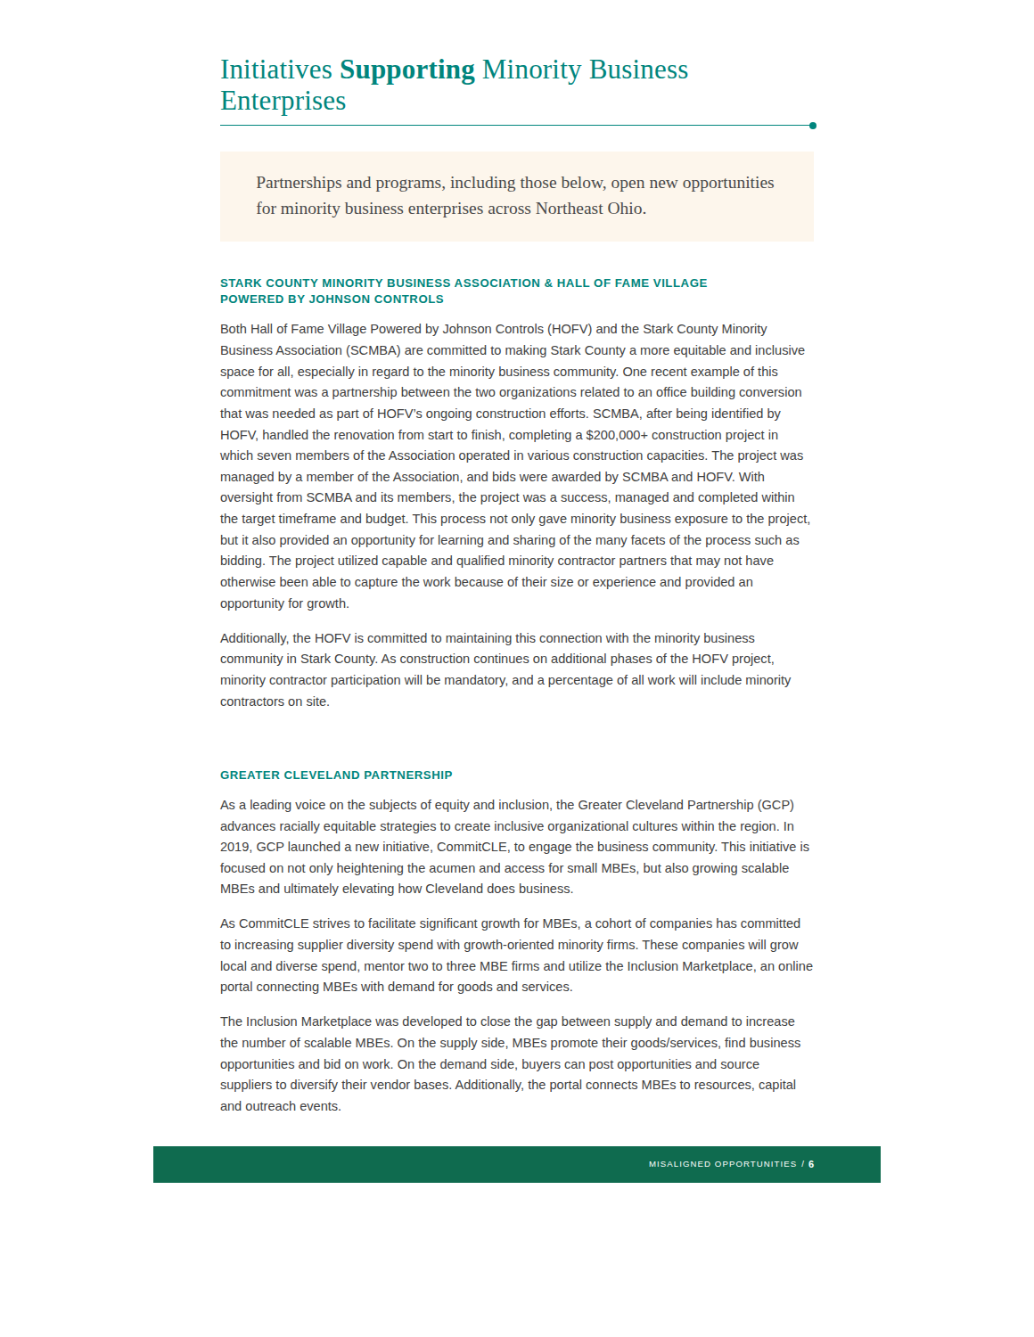Initiatives Supporting Minority Business Enterprises
Partnerships and programs, including those below, open new opportunities for minority business enterprises across Northeast Ohio.
Stark County Minority Business Association & Hall of Fame Village
Powered by Johnson Controls
Both Hall of Fame Village Powered by Johnson Controls (HOFV) and the Stark County Minority Business Association (SCMBA) are committed to making Stark County a more equitable and inclusive space for all, especially in regard to the minority business community. One recent example of this commitment was a partnership between the two organizations related to an office building conversion that was needed as part of HOFV’s ongoing construction efforts. SCMBA, after being identified by HOFV, handled the renovation from start to finish, completing a $200,000+ construction project in which seven members of the Association operated in various construction capacities. The project was managed by a member of the Association, and bids were awarded by SCMBA and HOFV. With oversight from SCMBA and its members, the project was a success, managed and completed within the target timeframe and budget. This process not only gave minority business exposure to the project, but it also provided an opportunity for learning and sharing of the many facets of the process such as bidding. The project utilized capable and qualified minority contractor partners that may not have otherwise been able to capture the work because of their size or experience and provided an opportunity for growth.
Additionally, the HOFV is committed to maintaining this connection with the minority business community in Stark County. As construction continues on additional phases of the HOFV project, minority contractor participation will be mandatory, and a percentage of all work will include minority contractors on site.
Greater Cleveland Partnership
As a leading voice on the subjects of equity and inclusion, the Greater Cleveland Partnership (GCP) advances racially equitable strategies to create inclusive organizational cultures within the region. In 2019, GCP launched a new initiative, CommitCLE, to engage the business community. This initiative is focused on not only heightening the acumen and access for small MBEs, but also growing scalable MBEs and ultimately elevating how Cleveland does business.
As CommitCLE strives to facilitate significant growth for MBEs, a cohort of companies has committed to increasing supplier diversity spend with growth-oriented minority firms. These companies will grow local and diverse spend, mentor two to three MBE firms and utilize the Inclusion Marketplace, an online portal connecting MBEs with demand for goods and services.
The Inclusion Marketplace was developed to close the gap between supply and demand to increase the number of scalable MBEs. On the supply side, MBEs promote their goods/services, find business opportunities and bid on work. On the demand side, buyers can post opportunities and source suppliers to diversify their vendor bases. Additionally, the portal connects MBEs to resources, capital and outreach events.
Misaligned Opportunities / 6